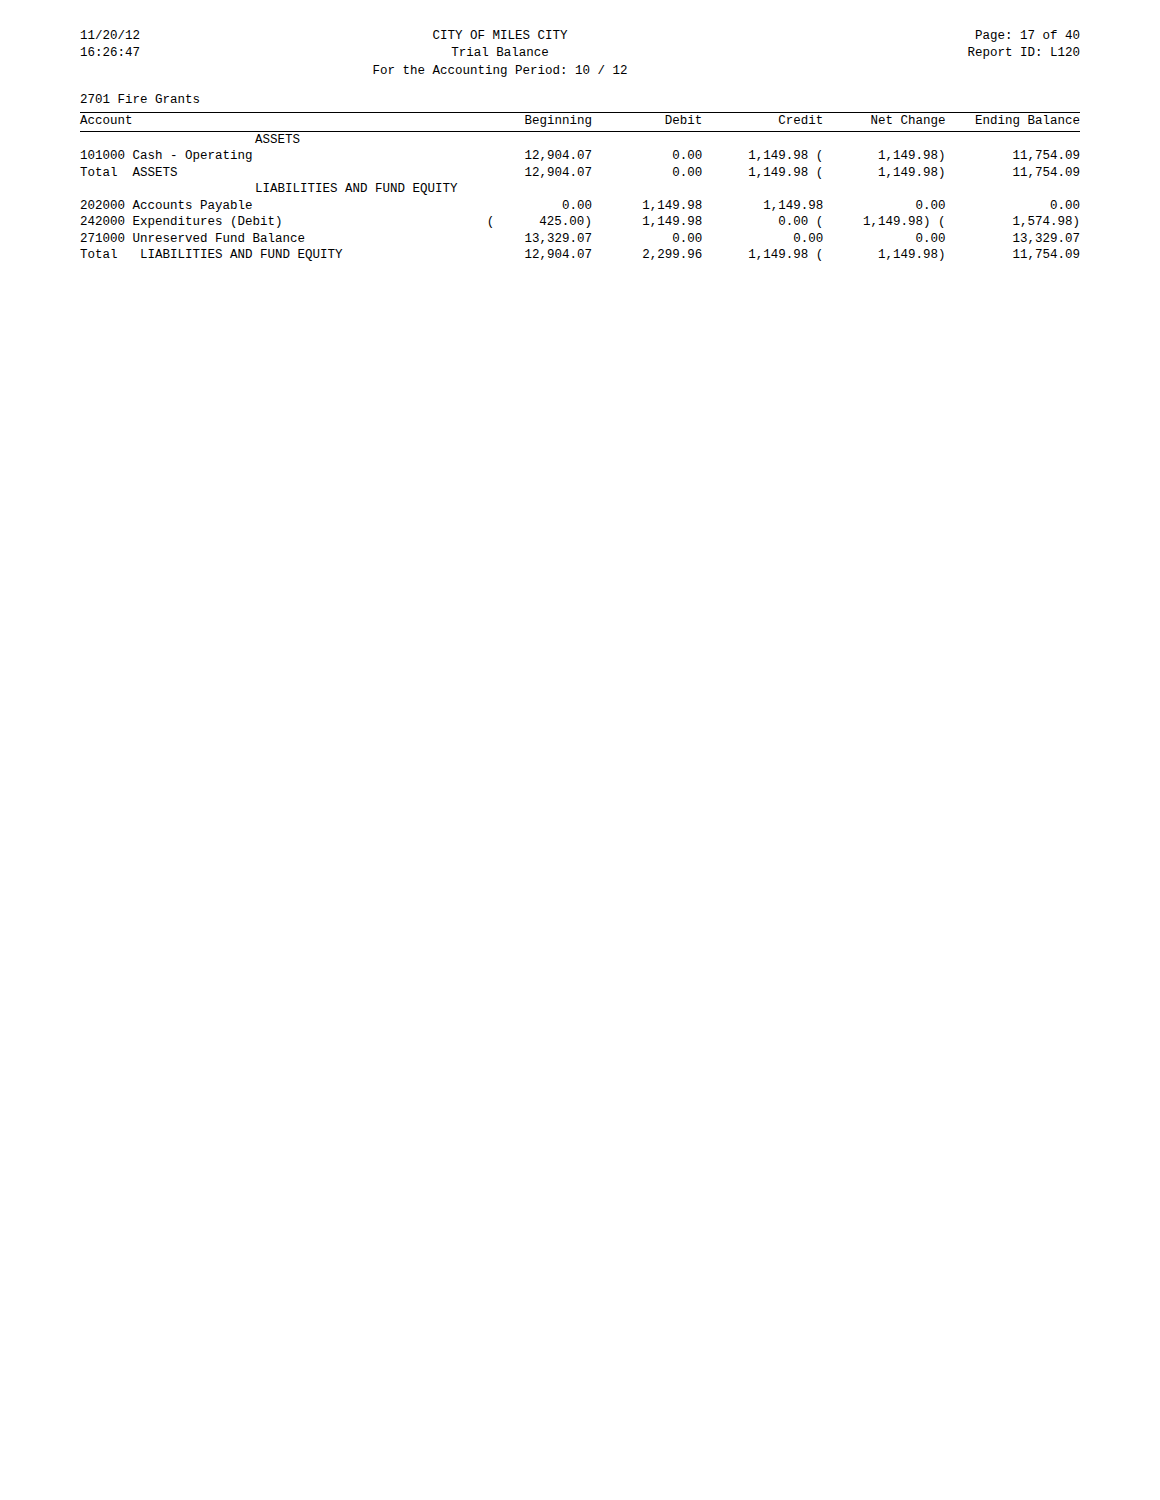| 11/20/12 | CITY OF MILES CITY | Page: 17 of 40 |
| 16:26:47 | Trial Balance | Report ID: L120 |
| | For the Accounting Period: 10 / 12 | |
2701 Fire Grants
| Account | Beginning | Debit | Credit | Net Change | Ending Balance |
| ASSETS | | | | | |
| 101000 Cash - Operating | 12,904.07 | 0.00 | 1,149.98 ( | 1,149.98) | 11,754.09 |
| Total ASSETS | 12,904.07 | 0.00 | 1,149.98 ( | 1,149.98) | 11,754.09 |
| LIABILITIES AND FUND EQUITY | | | | | |
| 202000 Accounts Payable | 0.00 | 1,149.98 | 1,149.98 | 0.00 | 0.00 |
| 242000 Expenditures (Debit) | ( 425.00) | 1,149.98 | 0.00 ( | 1,149.98) ( | 1,574.98) |
| 271000 Unreserved Fund Balance | 13,329.07 | 0.00 | 0.00 | 0.00 | 13,329.07 |
| Total LIABILITIES AND FUND EQUITY | 12,904.07 | 2,299.96 | 1,149.98 ( | 1,149.98) | 11,754.09 |